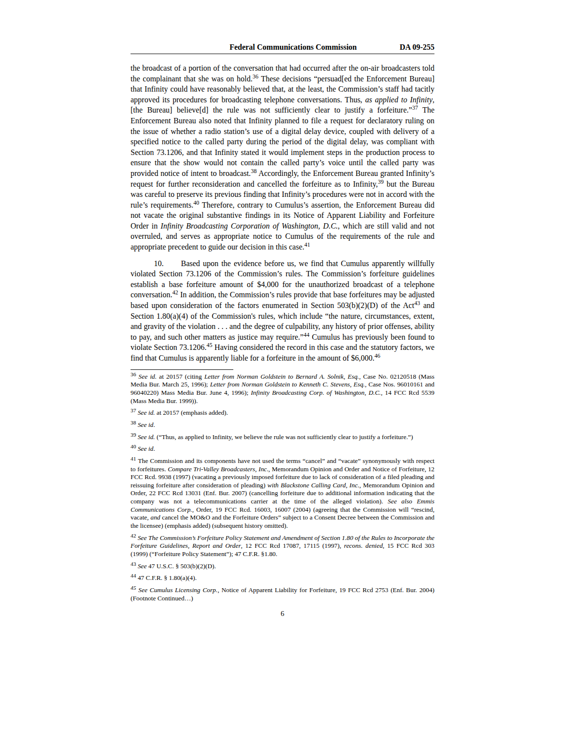Federal Communications Commission
DA 09-255
the broadcast of a portion of the conversation that had occurred after the on-air broadcasters told the complainant that she was on hold.36 These decisions “persuad[ed the Enforcement Bureau] that Infinity could have reasonably believed that, at the least, the Commission’s staff had tacitly approved its procedures for broadcasting telephone conversations. Thus, as applied to Infinity, [the Bureau] believe[d] the rule was not sufficiently clear to justify a forfeiture.”37 The Enforcement Bureau also noted that Infinity planned to file a request for declaratory ruling on the issue of whether a radio station’s use of a digital delay device, coupled with delivery of a specified notice to the called party during the period of the digital delay, was compliant with Section 73.1206, and that Infinity stated it would implement steps in the production process to ensure that the show would not contain the called party’s voice until the called party was provided notice of intent to broadcast.38 Accordingly, the Enforcement Bureau granted Infinity’s request for further reconsideration and cancelled the forfeiture as to Infinity,39 but the Bureau was careful to preserve its previous finding that Infinity’s procedures were not in accord with the rule’s requirements.40 Therefore, contrary to Cumulus’s assertion, the Enforcement Bureau did not vacate the original substantive findings in its Notice of Apparent Liability and Forfeiture Order in Infinity Broadcasting Corporation of Washington, D.C., which are still valid and not overruled, and serves as appropriate notice to Cumulus of the requirements of the rule and appropriate precedent to guide our decision in this case.41
10. Based upon the evidence before us, we find that Cumulus apparently willfully violated Section 73.1206 of the Commission’s rules. The Commission’s forfeiture guidelines establish a base forfeiture amount of $4,000 for the unauthorized broadcast of a telephone conversation.42 In addition, the Commission’s rules provide that base forfeitures may be adjusted based upon consideration of the factors enumerated in Section 503(b)(2)(D) of the Act43 and Section 1.80(a)(4) of the Commission's rules, which include “the nature, circumstances, extent, and gravity of the violation . . . and the degree of culpability, any history of prior offenses, ability to pay, and such other matters as justice may require.”44 Cumulus has previously been found to violate Section 73.1206.45 Having considered the record in this case and the statutory factors, we find that Cumulus is apparently liable for a forfeiture in the amount of $6,000.46
36 See id. at 20157 (citing Letter from Norman Goldstein to Bernard A. Solnik, Esq., Case No. 02120518 (Mass Media Bur. March 25, 1996); Letter from Norman Goldstein to Kenneth C. Stevens, Esq., Case Nos. 96010161 and 96040220) Mass Media Bur. June 4, 1996); Infinity Broadcasting Corp. of Washington, D.C., 14 FCC Rcd 5539 (Mass Media Bur. 1999)).
37 See id. at 20157 (emphasis added).
38 See id.
39 See id. (“Thus, as applied to Infinity, we believe the rule was not sufficiently clear to justify a forfeiture.”)
40 See id.
41 The Commission and its components have not used the terms “cancel” and “vacate” synonymously with respect to forfeitures. Compare Tri-Valley Broadcasters, Inc., Memorandum Opinion and Order and Notice of Forfeiture, 12 FCC Rcd. 9938 (1997) (vacating a previously imposed forfeiture due to lack of consideration of a filed pleading and reissuing forfeiture after consideration of pleading) with Blackstone Calling Card, Inc., Memorandum Opinion and Order, 22 FCC Rcd 13031 (Enf. Bur. 2007) (cancelling forfeiture due to additional information indicating that the company was not a telecommunications carrier at the time of the alleged violation). See also Emmis Communications Corp., Order, 19 FCC Rcd. 16003, 16007 (2004) (agreeing that the Commission will “rescind, vacate, and cancel the MO&O and the Forfeiture Orders” subject to a Consent Decree between the Commission and the licensee) (emphasis added) (subsequent history omitted).
42 See The Commission’s Forfeiture Policy Statement and Amendment of Section 1.80 of the Rules to Incorporate the Forfeiture Guidelines, Report and Order, 12 FCC Rcd 17087, 17115 (1997), recons. denied, 15 FCC Rcd 303 (1999) (“Forfeiture Policy Statement”); 47 C.F.R. §1.80.
43 See 47 U.S.C. § 503(b)(2)(D).
44 47 C.F.R. § 1.80(a)(4).
45 See Cumulus Licensing Corp., Notice of Apparent Liability for Forfeiture, 19 FCC Rcd 2753 (Enf. Bur. 2004) (Footnote Continued…)
6